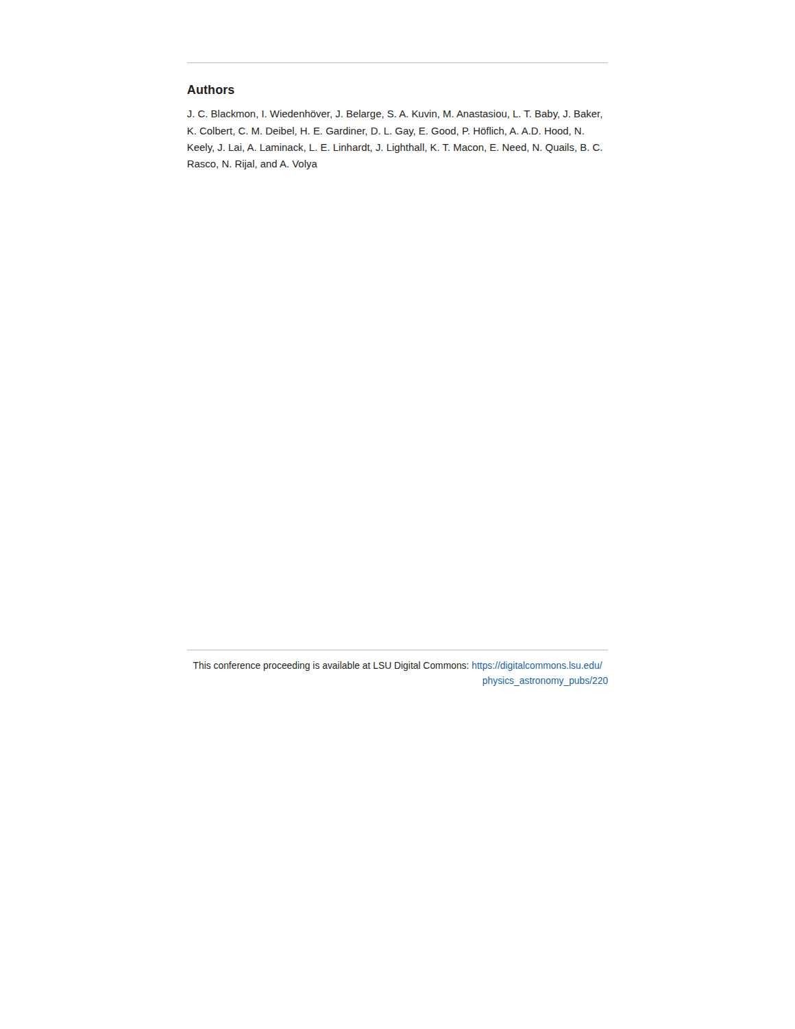Authors
J. C. Blackmon, I. Wiedenhöver, J. Belarge, S. A. Kuvin, M. Anastasiou, L. T. Baby, J. Baker, K. Colbert, C. M. Deibel, H. E. Gardiner, D. L. Gay, E. Good, P. Höflich, A. A.D. Hood, N. Keely, J. Lai, A. Laminack, L. E. Linhardt, J. Lighthall, K. T. Macon, E. Need, N. Quails, B. C. Rasco, N. Rijal, and A. Volya
This conference proceeding is available at LSU Digital Commons: https://digitalcommons.lsu.edu/physics_astronomy_pubs/220